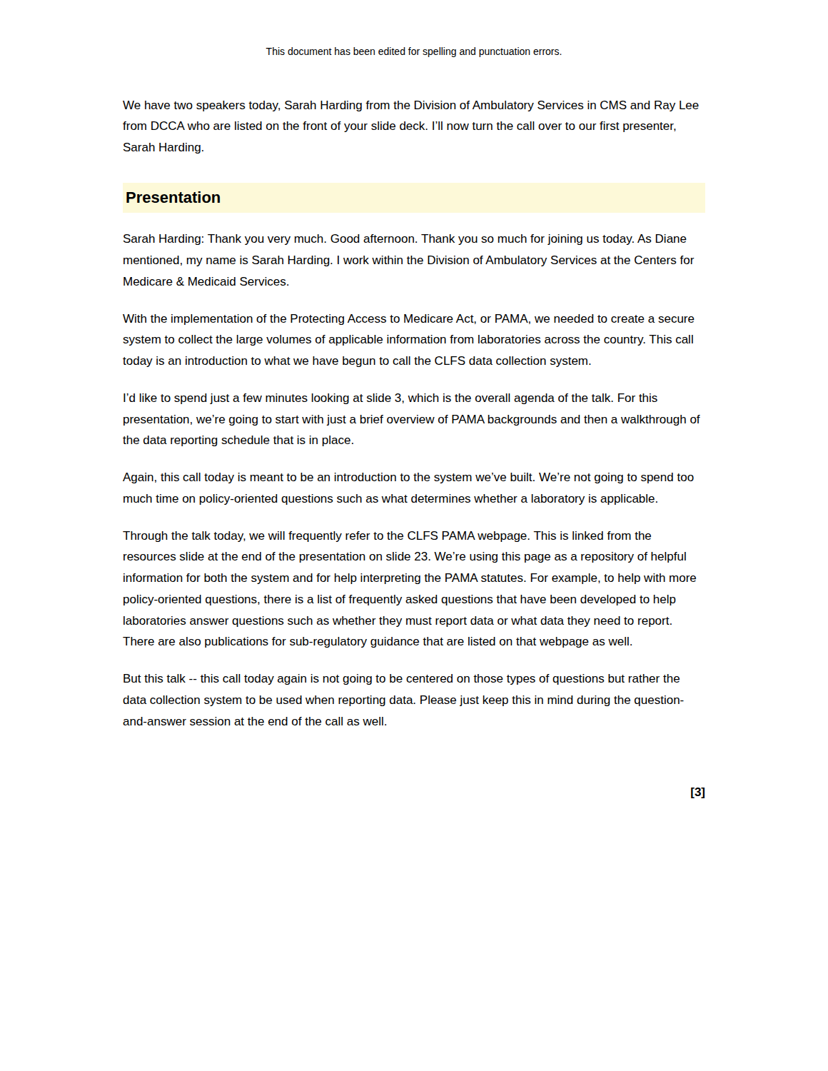This document has been edited for spelling and punctuation errors.
We have two speakers today, Sarah Harding from the Division of Ambulatory Services in CMS and Ray Lee from DCCA who are listed on the front of your slide deck. I’ll now turn the call over to our first presenter, Sarah Harding.
Presentation
Sarah Harding: Thank you very much. Good afternoon. Thank you so much for joining us today. As Diane mentioned, my name is Sarah Harding. I work within the Division of Ambulatory Services at the Centers for Medicare & Medicaid Services.
With the implementation of the Protecting Access to Medicare Act, or PAMA, we needed to create a secure system to collect the large volumes of applicable information from laboratories across the country. This call today is an introduction to what we have begun to call the CLFS data collection system.
I’d like to spend just a few minutes looking at slide 3, which is the overall agenda of the talk. For this presentation, we’re going to start with just a brief overview of PAMA backgrounds and then a walkthrough of the data reporting schedule that is in place.
Again, this call today is meant to be an introduction to the system we’ve built. We’re not going to spend too much time on policy-oriented questions such as what determines whether a laboratory is applicable.
Through the talk today, we will frequently refer to the CLFS PAMA webpage. This is linked from the resources slide at the end of the presentation on slide 23. We’re using this page as a repository of helpful information for both the system and for help interpreting the PAMA statutes. For example, to help with more policy-oriented questions, there is a list of frequently asked questions that have been developed to help laboratories answer questions such as whether they must report data or what data they need to report. There are also publications for sub-regulatory guidance that are listed on that webpage as well.
But this talk -- this call today again is not going to be centered on those types of questions but rather the data collection system to be used when reporting data. Please just keep this in mind during the question-and-answer session at the end of the call as well.
[3]